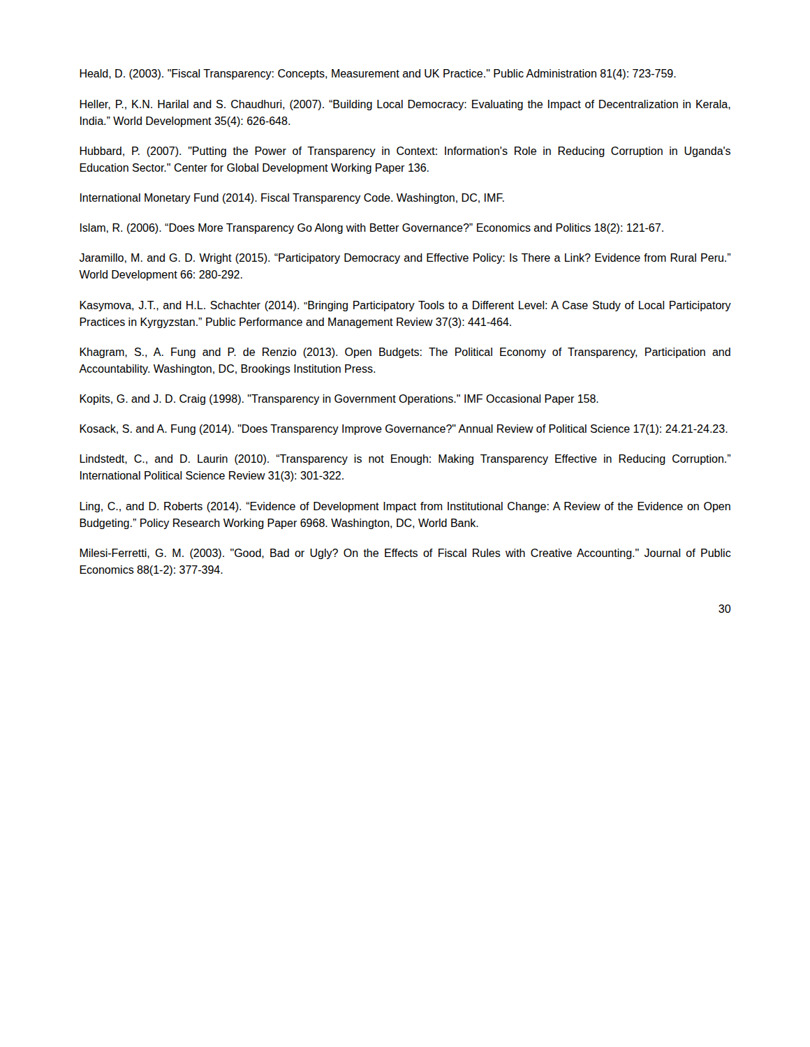Heald, D. (2003). "Fiscal Transparency: Concepts, Measurement and UK Practice." Public Administration 81(4): 723-759.
Heller, P., K.N. Harilal and S. Chaudhuri, (2007). “Building Local Democracy: Evaluating the Impact of Decentralization in Kerala, India.” World Development 35(4): 626-648.
Hubbard, P. (2007). "Putting the Power of Transparency in Context: Information's Role in Reducing Corruption in Uganda's Education Sector." Center for Global Development Working Paper 136.
International Monetary Fund (2014). Fiscal Transparency Code. Washington, DC, IMF.
Islam, R. (2006). “Does More Transparency Go Along with Better Governance?” Economics and Politics 18(2): 121-67.
Jaramillo, M. and G. D. Wright (2015). “Participatory Democracy and Effective Policy: Is There a Link? Evidence from Rural Peru.” World Development 66: 280-292.
Kasymova, J.T., and H.L. Schachter (2014). "Bringing Participatory Tools to a Different Level: A Case Study of Local Participatory Practices in Kyrgyzstan.” Public Performance and Management Review 37(3): 441-464.
Khagram, S., A. Fung and P. de Renzio (2013). Open Budgets: The Political Economy of Transparency, Participation and Accountability. Washington, DC, Brookings Institution Press.
Kopits, G. and J. D. Craig (1998). "Transparency in Government Operations." IMF Occasional Paper 158.
Kosack, S. and A. Fung (2014). "Does Transparency Improve Governance?" Annual Review of Political Science 17(1): 24.21-24.23.
Lindstedt, C., and D. Laurin (2010). “Transparency is not Enough: Making Transparency Effective in Reducing Corruption.” International Political Science Review 31(3): 301-322.
Ling, C., and D. Roberts (2014). “Evidence of Development Impact from Institutional Change: A Review of the Evidence on Open Budgeting.” Policy Research Working Paper 6968. Washington, DC, World Bank.
Milesi-Ferretti, G. M. (2003). "Good, Bad or Ugly? On the Effects of Fiscal Rules with Creative Accounting." Journal of Public Economics 88(1-2): 377-394.
30